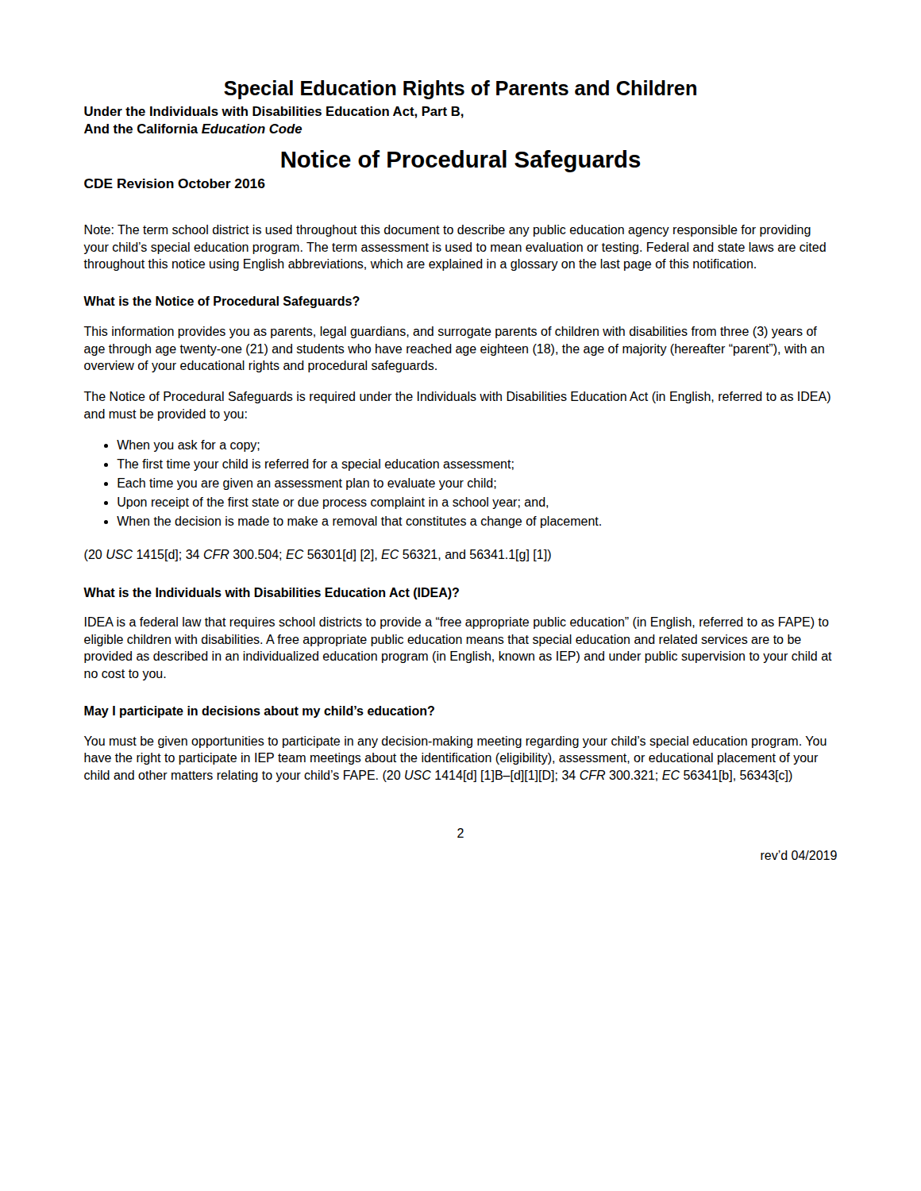Special Education Rights of Parents and Children
Under the Individuals with Disabilities Education Act, Part B,
And the California Education Code
Notice of Procedural Safeguards
CDE Revision October 2016
Note: The term school district is used throughout this document to describe any public education agency responsible for providing your child’s special education program. The term assessment is used to mean evaluation or testing. Federal and state laws are cited throughout this notice using English abbreviations, which are explained in a glossary on the last page of this notification.
What is the Notice of Procedural Safeguards?
This information provides you as parents, legal guardians, and surrogate parents of children with disabilities from three (3) years of age through age twenty-one (21) and students who have reached age eighteen (18), the age of majority (hereafter “parent”), with an overview of your educational rights and procedural safeguards.
The Notice of Procedural Safeguards is required under the Individuals with Disabilities Education Act (in English, referred to as IDEA) and must be provided to you:
When you ask for a copy;
The first time your child is referred for a special education assessment;
Each time you are given an assessment plan to evaluate your child;
Upon receipt of the first state or due process complaint in a school year; and,
When the decision is made to make a removal that constitutes a change of placement.
(20 USC 1415[d]; 34 CFR 300.504; EC 56301[d] [2], EC 56321, and 56341.1[g] [1])
What is the Individuals with Disabilities Education Act (IDEA)?
IDEA is a federal law that requires school districts to provide a “free appropriate public education” (in English, referred to as FAPE) to eligible children with disabilities. A free appropriate public education means that special education and related services are to be provided as described in an individualized education program (in English, known as IEP) and under public supervision to your child at no cost to you.
May I participate in decisions about my child’s education?
You must be given opportunities to participate in any decision-making meeting regarding your child’s special education program. You have the right to participate in IEP team meetings about the identification (eligibility), assessment, or educational placement of your child and other matters relating to your child’s FAPE. (20 USC 1414[d] [1]B–[d][1][D]; 34 CFR 300.321; EC 56341[b], 56343[c])
2
rev’d 04/2019